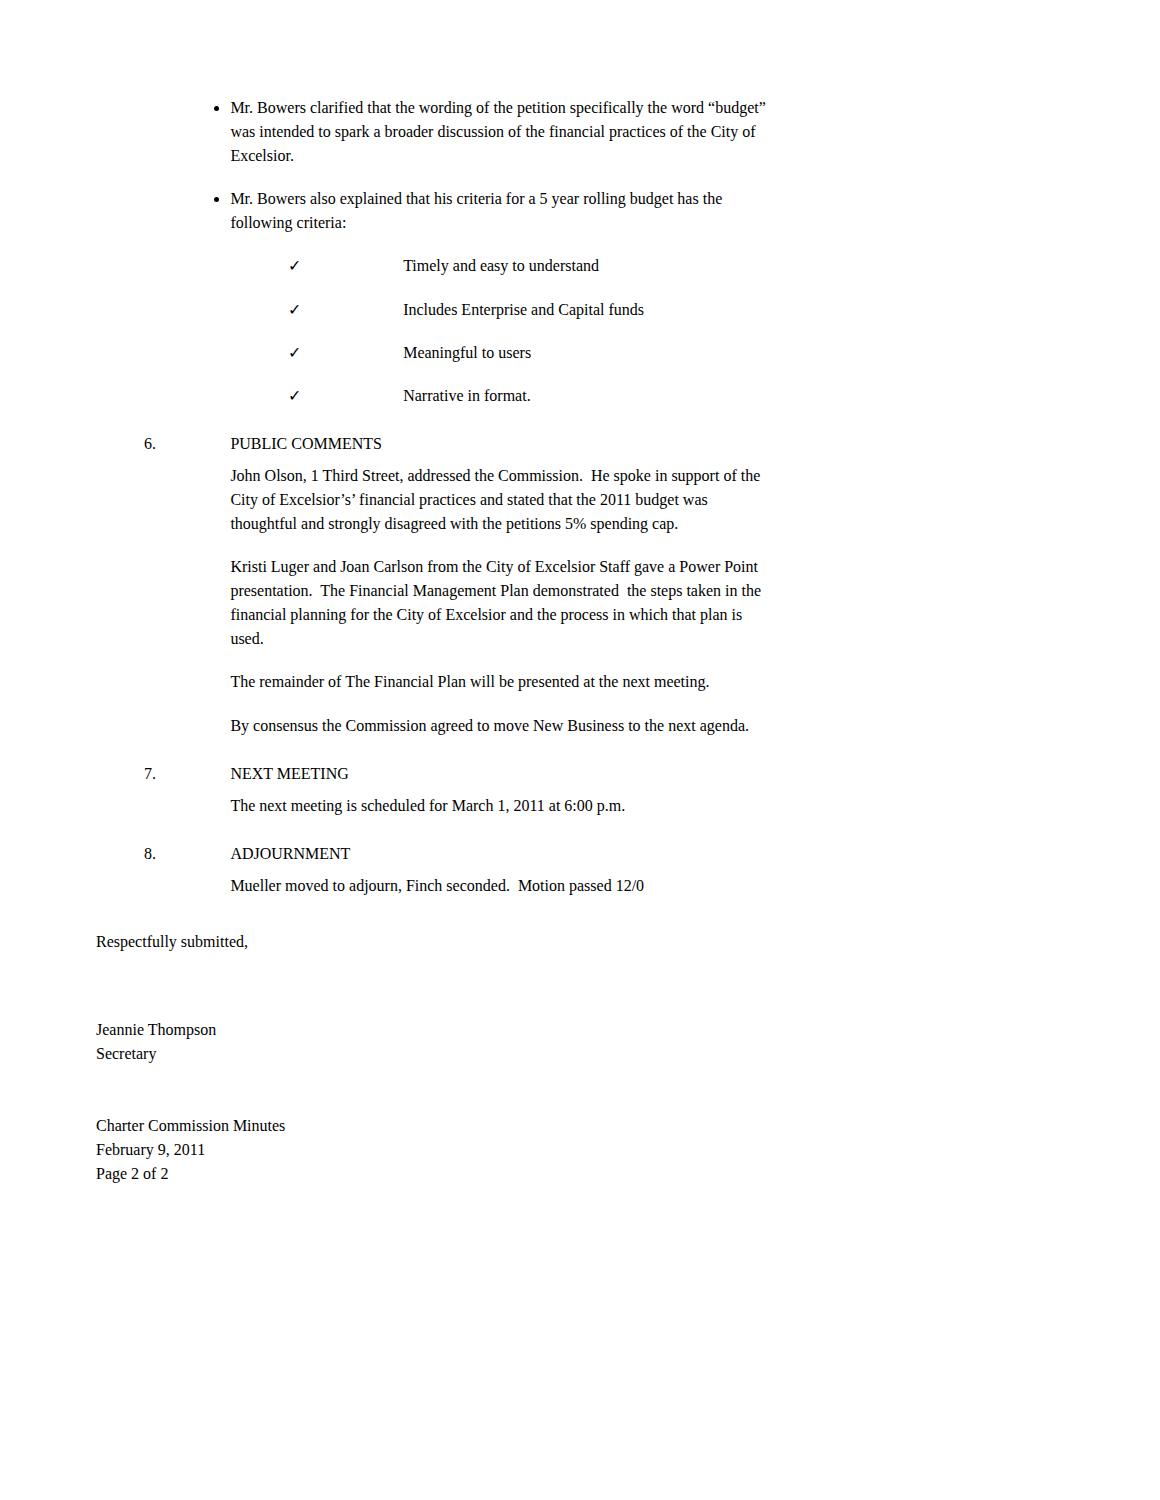Mr. Bowers clarified that the wording of the petition specifically the word “budget” was intended to spark a broader discussion of the financial practices of the City of Excelsior.
Mr. Bowers also explained that his criteria for a 5 year rolling budget has the following criteria:
Timely and easy to understand
Includes Enterprise and Capital funds
Meaningful to users
Narrative in format.
6. PUBLIC COMMENTS
John Olson, 1 Third Street, addressed the Commission. He spoke in support of the City of Excelsior’s’ financial practices and stated that the 2011 budget was thoughtful and strongly disagreed with the petitions 5% spending cap.
Kristi Luger and Joan Carlson from the City of Excelsior Staff gave a Power Point presentation. The Financial Management Plan demonstrated the steps taken in the financial planning for the City of Excelsior and the process in which that plan is used.
The remainder of The Financial Plan will be presented at the next meeting.
By consensus the Commission agreed to move New Business to the next agenda.
7. NEXT MEETING
The next meeting is scheduled for March 1, 2011 at 6:00 p.m.
8. ADJOURNMENT
Mueller moved to adjourn, Finch seconded. Motion passed 12/0
Respectfully submitted,
Jeannie Thompson
Secretary
Charter Commission Minutes
February 9, 2011
Page 2 of 2